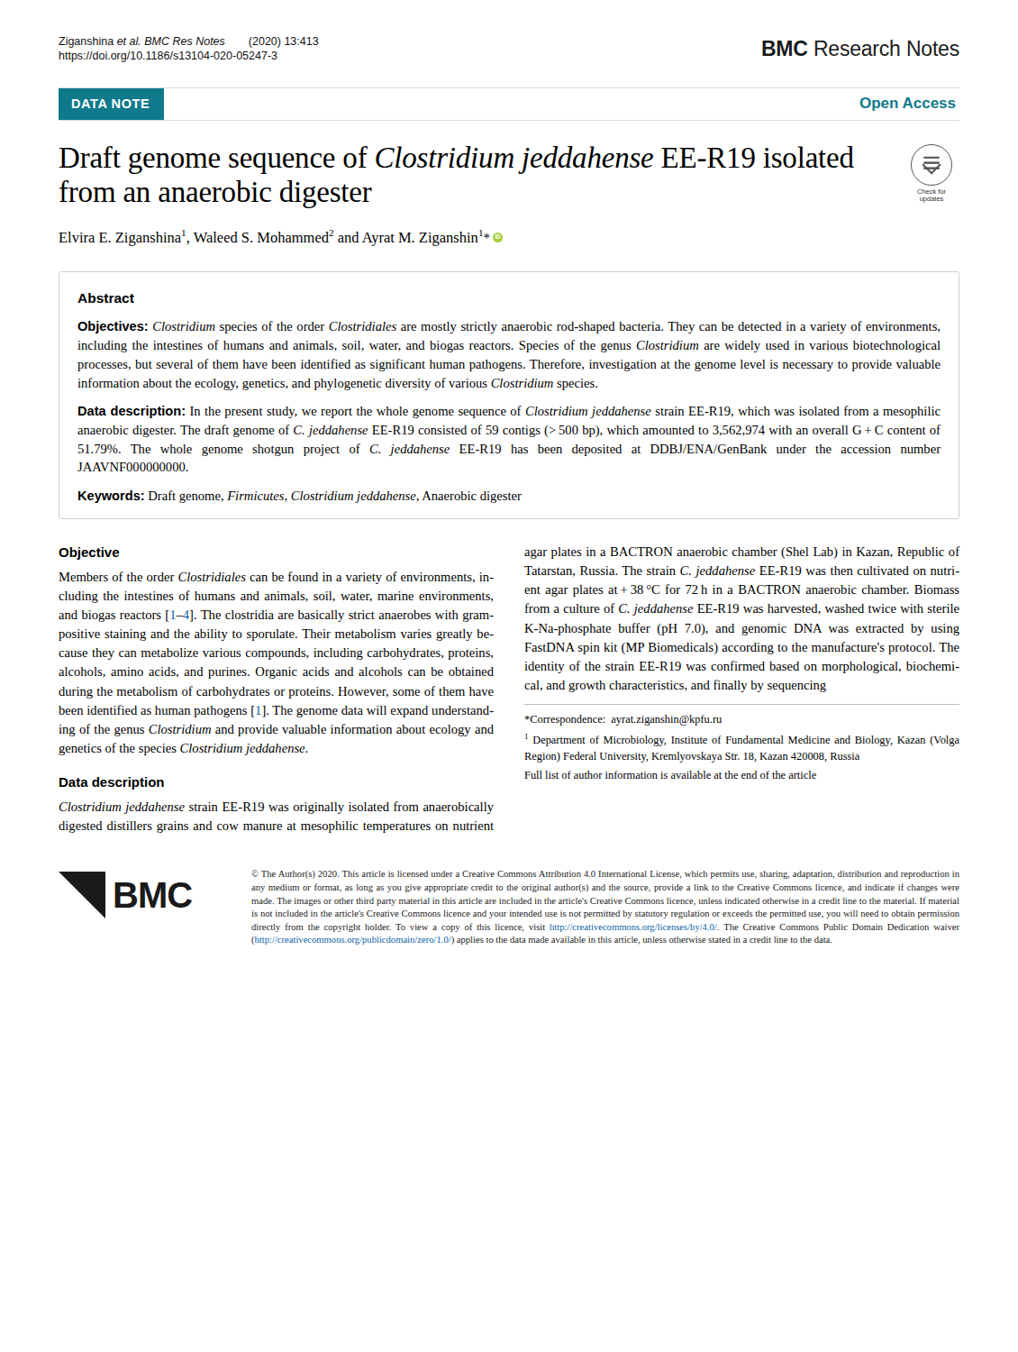Ziganshina et al. BMC Res Notes(2020) 13:413 https://doi.org/10.1186/s13104-020-05247-3
BMC Research Notes
DATA NOTE
Open Access
Draft genome sequence of Clostridium jeddahense EE-R19 isolated from an anaerobic digester
Check for
updates
Elvira E. Ziganshina1, Waleed S. Mohammed2 and Ayrat M. Ziganshin1*
Abstract
Objectives: Clostridium species of the order Clostridiales are mostly strictly anaerobic rod-shaped bacteria. They can be detected in a variety of environments, including the intestines of humans and animals, soil, water, and biogas reactors. Species of the genus Clostridium are widely used in various biotechnological processes, but several of them have been identified as significant human pathogens. Therefore, investigation at the genome level is necessary to provide valuable information about the ecology, genetics, and phylogenetic diversity of various Clostridium species.
Data description: In the present study, we report the whole genome sequence of Clostridium jeddahense strain EE-R19, which was isolated from a mesophilic anaerobic digester. The draft genome of C. jeddahense EE-R19 consisted of 59 contigs (> 500 bp), which amounted to 3,562,974 with an overall G + C content of 51.79%. The whole genome shotgun project of C. jeddahense EE-R19 has been deposited at DDBJ/ENA/GenBank under the accession number JAAVNF000000000.
Keywords: Draft genome, Firmicutes, Clostridium jeddahense, Anaerobic digester
Objective
Members of the order Clostridiales can be found in a variety of environments, including the intestines of humans and animals, soil, water, marine environments, and biogas reactors [1–4]. The clostridia are basically strict anaerobes with gram-positive staining and the ability to sporulate. Their metabolism varies greatly because they can metabolize various compounds, including carbohydrates, proteins, alcohols, amino acids, and purines. Organic acids and alcohols can be obtained during the metabolism of carbohydrates or proteins. However, some of them have been identified as human pathogens [1]. The genome data will expand understanding of the genus Clostridium and provide valuable information about ecology and genetics of the species Clostridium jeddahense.
Data description
Clostridium jeddahense strain EE-R19 was originally isolated from anaerobically digested distillers grains and cow manure at mesophilic temperatures on nutrient agar plates in a BACTRON anaerobic chamber (Shel Lab) in Kazan, Republic of Tatarstan, Russia. The strain C. jeddahense EE-R19 was then cultivated on nutrient agar plates at + 38 °C for 72 h in a BACTRON anaerobic chamber. Biomass from a culture of C. jeddahense EE-R19 was harvested, washed twice with sterile K-Na-phosphate buffer (pH 7.0), and genomic DNA was extracted by using FastDNA spin kit (MP Biomedicals) according to the manufacture's protocol. The identity of the strain EE-R19 was confirmed based on morphological, biochemical, and growth characteristics, and finally by sequencing
*Correspondence: ayrat.ziganshin@kpfu.ru
1 Department of Microbiology, Institute of Fundamental Medicine and Biology, Kazan (Volga Region) Federal University, Kremlyovskaya Str. 18, Kazan 420008, Russia
Full list of author information is available at the end of the article
BMC
© The Author(s) 2020. This article is licensed under a Creative Commons Attribution 4.0 International License, which permits use, sharing, adaptation, distribution and reproduction in any medium or format, as long as you give appropriate credit to the original author(s) and the source, provide a link to the Creative Commons licence, and indicate if changes were made. The images or other third party material in this article are included in the article's Creative Commons licence, unless indicated otherwise in a credit line to the material. If material is not included in the article's Creative Commons licence and your intended use is not permitted by statutory regulation or exceeds the permitted use, you will need to obtain permission directly from the copyright holder. To view a copy of this licence, visit http://creativecommons.org/licenses/by/4.0/. The Creative Commons Public Domain Dedication waiver (http://creativecommons.org/publicdomain/zero/1.0/) applies to the data made available in this article, unless otherwise stated in a credit line to the data.